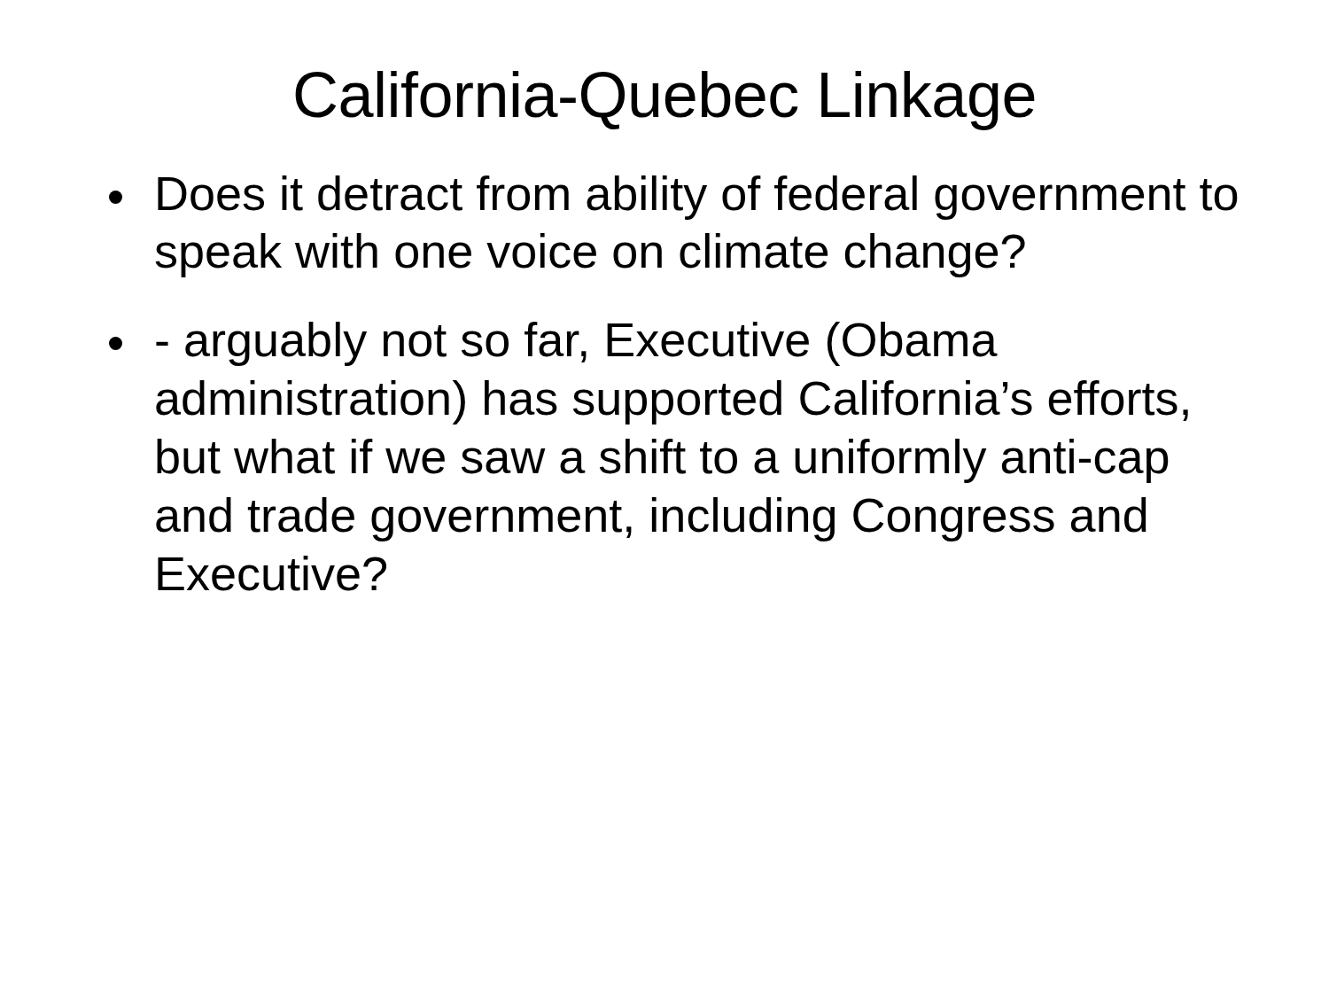California-Quebec Linkage
Does it detract from ability of federal government to speak with one voice on climate change?
- arguably not so far, Executive (Obama administration) has supported California’s efforts, but what if we saw a shift to a uniformly anti-cap and trade government, including Congress and Executive?